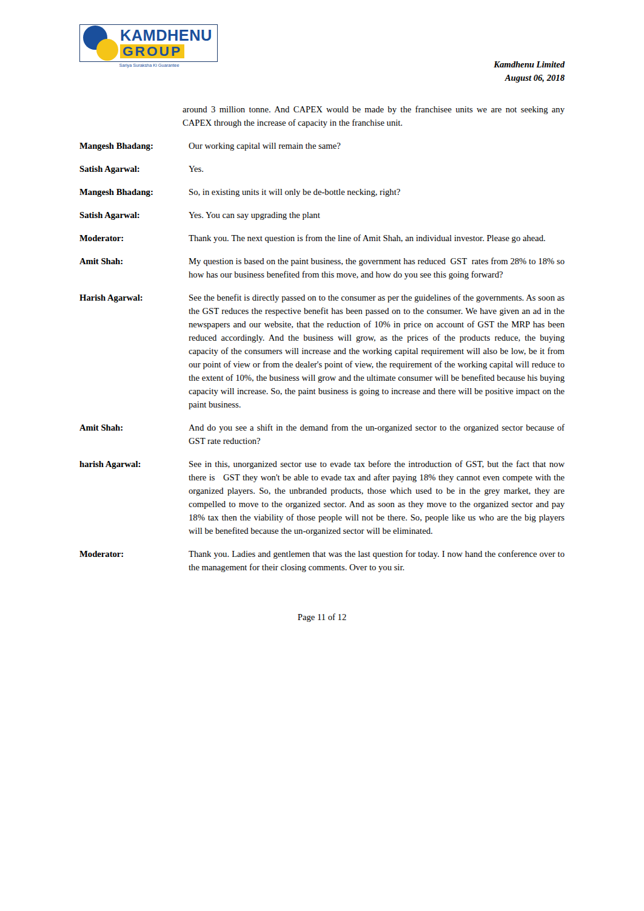KAMDHENU
GROUP
Sariya Suraksha Ki Guarantee
Kamdhenu Limited
August 06, 2018
around 3 million tonne. And CAPEX would be made by the franchisee units we are not seeking any CAPEX through the increase of capacity in the franchise unit.
Mangesh Bhadang:
Our working capital will remain the same?
Satish Agarwal:
Yes.
Mangesh Bhadang:
So, in existing units it will only be de-bottle necking, right?
Satish Agarwal:
Yes. You can say upgrading the plant
Moderator:
Thank you. The next question is from the line of Amit Shah, an individual investor. Please go ahead.
Amit Shah:
My question is based on the paint business, the government has reduced GST rates from 28% to 18% so how has our business benefited from this move, and how do you see this going forward?
Harish Agarwal:
See the benefit is directly passed on to the consumer as per the guidelines of the governments. As soon as the GST reduces the respective benefit has been passed on to the consumer. We have given an ad in the newspapers and our website, that the reduction of 10% in price on account of GST the MRP has been reduced accordingly. And the business will grow, as the prices of the products reduce, the buying capacity of the consumers will increase and the working capital requirement will also be low, be it from our point of view or from the dealer's point of view, the requirement of the working capital will reduce to the extent of 10%, the business will grow and the ultimate consumer will be benefited because his buying capacity will increase. So, the paint business is going to increase and there will be positive impact on the paint business.
Amit Shah:
And do you see a shift in the demand from the un-organized sector to the organized sector because of GST rate reduction?
harish Agarwal:
See in this, unorganized sector use to evade tax before the introduction of GST, but the fact that now there is GST they won't be able to evade tax and after paying 18% they cannot even compete with the organized players. So, the unbranded products, those which used to be in the grey market, they are compelled to move to the organized sector. And as soon as they move to the organized sector and pay 18% tax then the viability of those people will not be there. So, people like us who are the big players will be benefited because the un-organized sector will be eliminated.
Moderator:
Thank you. Ladies and gentlemen that was the last question for today. I now hand the conference over to the management for their closing comments. Over to you sir.
Page 11 of 12